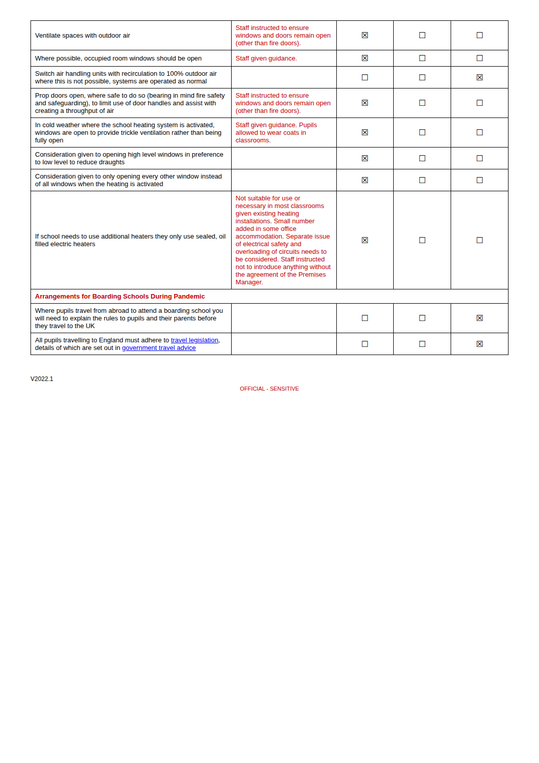| Ventilate spaces with outdoor air | Staff instructed to ensure windows and doors remain open (other than fire doors). | | | |
| Where possible, occupied room windows should be open | Staff given guidance. | | | |
| Switch air handling units with recirculation to 100% outdoor air where this is not possible, systems are operated as normal | | | | |
| Prop doors open, where safe to do so (bearing in mind fire safety and safeguarding), to limit use of door handles and assist with creating a throughput of air | Staff instructed to ensure windows and doors remain open (other than fire doors). | | | |
| In cold weather where the school heating system is activated, windows are open to provide trickle ventilation rather than being fully open | Staff given guidance. Pupils allowed to wear coats in classrooms. | | | |
| Consideration given to opening high level windows in preference to low level to reduce draughts | | | | |
| Consideration given to only opening every other window instead of all windows when the heating is activated | | | | |
| If school needs to use additional heaters they only use sealed, oil filled electric heaters | Not suitable for use or necessary in most classrooms given existing heating installations. Small number added in some office accommodation. Separate issue of electrical safety and overloading of circuits needs to be considered. Staff instructed not to introduce anything without the agreement of the Premises Manager. | | | |
| Arrangements for Boarding Schools During Pandemic |
| Where pupils travel from abroad to attend a boarding school you will need to explain the rules to pupils and their parents before they travel to the UK | | | | |
| All pupils travelling to England must adhere to travel legislation , details of which are set out in government travel advice | | | | |
V2022.1
OFFICIAL - SENSITIVE